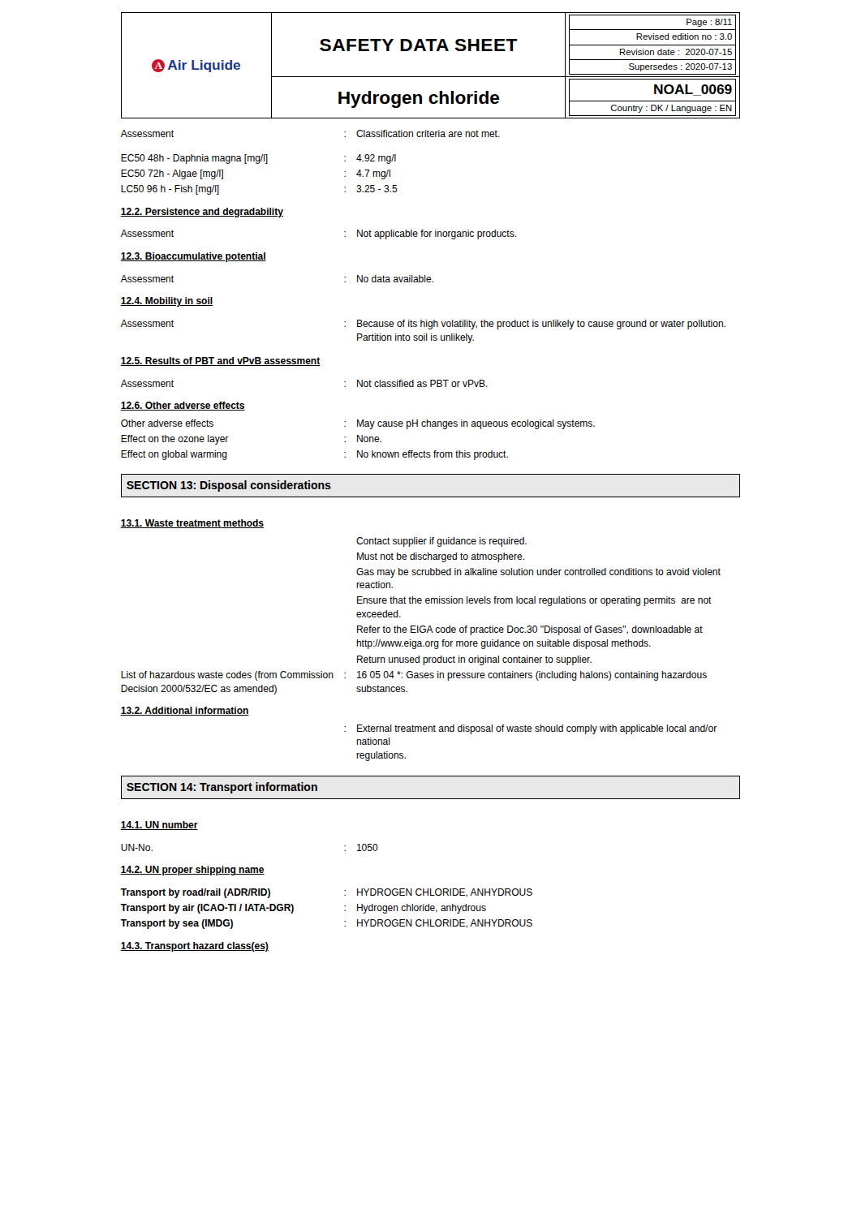| A Air Liquide | SAFETY DATA SHEET | / Page : 8/11 / / Revised edition no : 3.0 / / Revision date : 2020-07-15 / / Supersedes : 2020-07-13 / |
| Hydrogen chloride | / NOAL_0069 / / Country : DK / Language : EN / |
| Assessment | : | Classification criteria are not met. |
| EC50 48h - Daphnia magna [mg/l] | : | 4.92 mg/l |
| EC50 72h - Algae [mg/l] | : | 4.7 mg/l |
| LC50 96 h - Fish [mg/l] | : | 3.25 - 3.5 |
12.2. Persistence and degradability
| Assessment | : | Not applicable for inorganic products. |
12.3. Bioaccumulative potential
| Assessment | : | No data available. |
12.4. Mobility in soil
| Assessment | : | Because of its high volatility, the product is unlikely to cause ground or water pollution. Partition into soil is unlikely. |
12.5. Results of PBT and vPvB assessment
| Assessment | : | Not classified as PBT or vPvB. |
12.6. Other adverse effects
| Other adverse effects | : | May cause pH changes in aqueous ecological systems. |
| Effect on the ozone layer | : | None. |
| Effect on global warming | : | No known effects from this product. |
SECTION 13: Disposal considerations
13.1. Waste treatment methods
| | | Contact supplier if guidance is required. |
| | | Must not be discharged to atmosphere. |
| | | Gas may be scrubbed in alkaline solution under controlled conditions to avoid violent reaction. |
| | | Ensure that the emission levels from local regulations or operating permits are not exceeded. |
| | | Refer to the EIGA code of practice Doc.30 "Disposal of Gases", downloadable at http://www.eiga.org for more guidance on suitable disposal methods. |
| | | Return unused product in original container to supplier. |
| List of hazardous waste codes (from Commission Decision 2000/532/EC as amended) | : | 16 05 04 *: Gases in pressure containers (including halons) containing hazardous substances. |
13.2. Additional information
| | : | External treatment and disposal of waste should comply with applicable local and/or national regulations. |
SECTION 14: Transport information
14.1. UN number
| UN-No. | : | 1050 |
14.2. UN proper shipping name
| Transport by road/rail (ADR/RID) | : | HYDROGEN CHLORIDE, ANHYDROUS |
| Transport by air (ICAO-TI / IATA-DGR) | : | Hydrogen chloride, anhydrous |
| Transport by sea (IMDG) | : | HYDROGEN CHLORIDE, ANHYDROUS |
14.3. Transport hazard class(es)